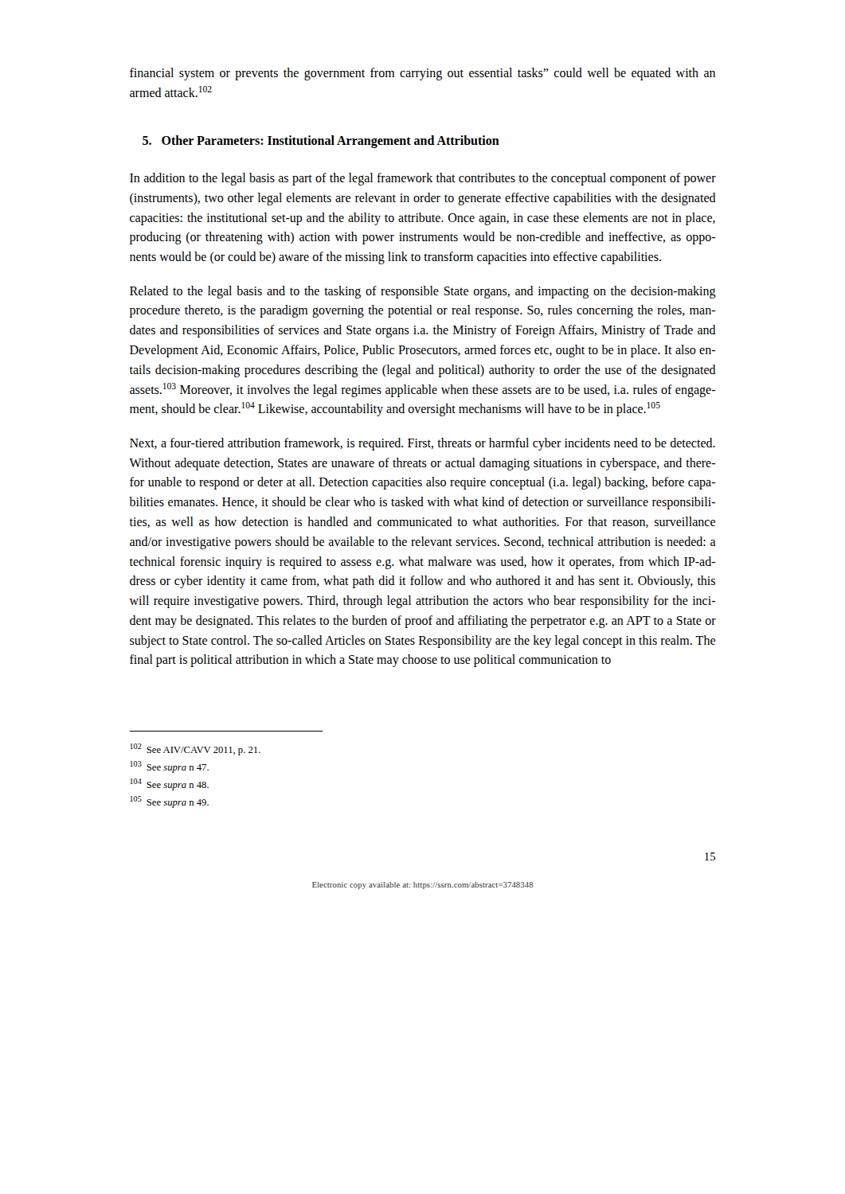financial system or prevents the government from carrying out essential tasks” could well be equated with an armed attack.102
5. Other Parameters: Institutional Arrangement and Attribution
In addition to the legal basis as part of the legal framework that contributes to the conceptual component of power (instruments), two other legal elements are relevant in order to generate effective capabilities with the designated capacities: the institutional set-up and the ability to attribute. Once again, in case these elements are not in place, producing (or threatening with) action with power instruments would be non-credible and ineffective, as opponents would be (or could be) aware of the missing link to transform capacities into effective capabilities.
Related to the legal basis and to the tasking of responsible State organs, and impacting on the decision-making procedure thereto, is the paradigm governing the potential or real response. So, rules concerning the roles, mandates and responsibilities of services and State organs i.a. the Ministry of Foreign Affairs, Ministry of Trade and Development Aid, Economic Affairs, Police, Public Prosecutors, armed forces etc, ought to be in place. It also entails decision-making procedures describing the (legal and political) authority to order the use of the designated assets.103 Moreover, it involves the legal regimes applicable when these assets are to be used, i.a. rules of engagement, should be clear.104 Likewise, accountability and oversight mechanisms will have to be in place.105
Next, a four-tiered attribution framework, is required. First, threats or harmful cyber incidents need to be detected. Without adequate detection, States are unaware of threats or actual damaging situations in cyberspace, and therefor unable to respond or deter at all. Detection capacities also require conceptual (i.a. legal) backing, before capabilities emanates. Hence, it should be clear who is tasked with what kind of detection or surveillance responsibilities, as well as how detection is handled and communicated to what authorities. For that reason, surveillance and/or investigative powers should be available to the relevant services. Second, technical attribution is needed: a technical forensic inquiry is required to assess e.g. what malware was used, how it operates, from which IP-address or cyber identity it came from, what path did it follow and who authored it and has sent it. Obviously, this will require investigative powers. Third, through legal attribution the actors who bear responsibility for the incident may be designated. This relates to the burden of proof and affiliating the perpetrator e.g. an APT to a State or subject to State control. The so-called Articles on States Responsibility are the key legal concept in this realm. The final part is political attribution in which a State may choose to use political communication to
102 See AIV/CAVV 2011, p. 21.
103 See supra n 47.
104 See supra n 48.
105 See supra n 49.
15
Electronic copy available at: https://ssrn.com/abstract=3748348